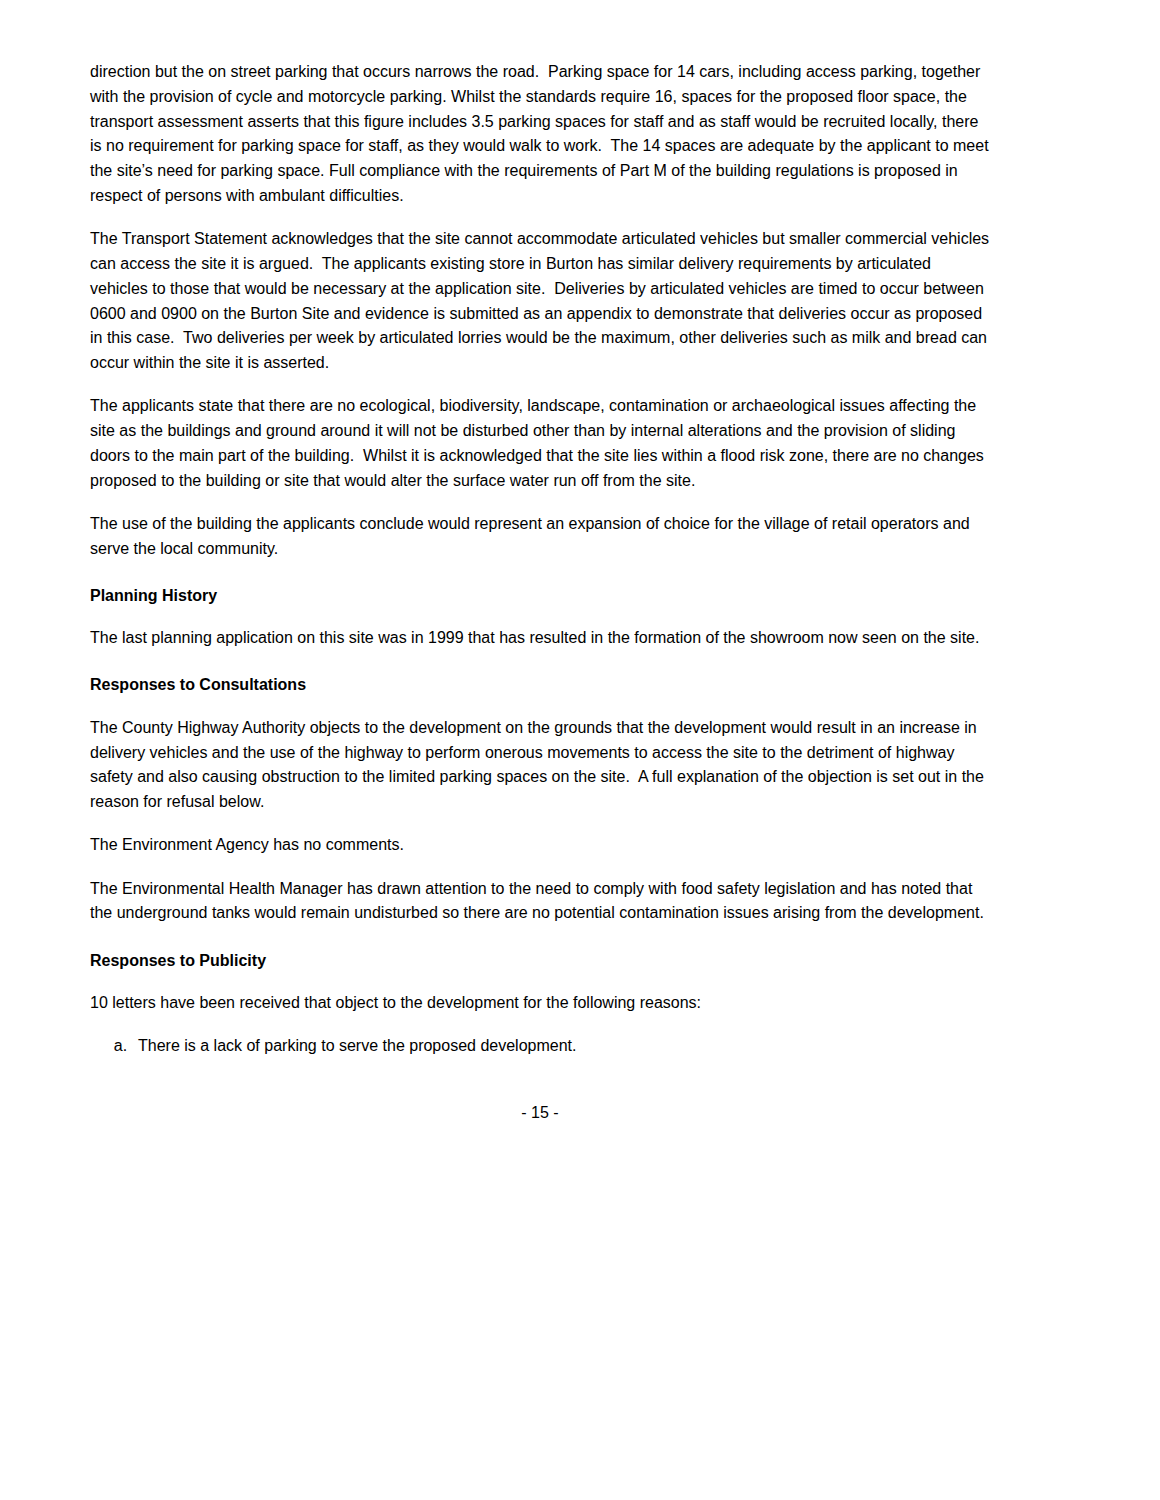direction but the on street parking that occurs narrows the road. Parking space for 14 cars, including access parking, together with the provision of cycle and motorcycle parking. Whilst the standards require 16, spaces for the proposed floor space, the transport assessment asserts that this figure includes 3.5 parking spaces for staff and as staff would be recruited locally, there is no requirement for parking space for staff, as they would walk to work. The 14 spaces are adequate by the applicant to meet the site’s need for parking space. Full compliance with the requirements of Part M of the building regulations is proposed in respect of persons with ambulant difficulties.
The Transport Statement acknowledges that the site cannot accommodate articulated vehicles but smaller commercial vehicles can access the site it is argued. The applicants existing store in Burton has similar delivery requirements by articulated vehicles to those that would be necessary at the application site. Deliveries by articulated vehicles are timed to occur between 0600 and 0900 on the Burton Site and evidence is submitted as an appendix to demonstrate that deliveries occur as proposed in this case. Two deliveries per week by articulated lorries would be the maximum, other deliveries such as milk and bread can occur within the site it is asserted.
The applicants state that there are no ecological, biodiversity, landscape, contamination or archaeological issues affecting the site as the buildings and ground around it will not be disturbed other than by internal alterations and the provision of sliding doors to the main part of the building. Whilst it is acknowledged that the site lies within a flood risk zone, there are no changes proposed to the building or site that would alter the surface water run off from the site.
The use of the building the applicants conclude would represent an expansion of choice for the village of retail operators and serve the local community.
Planning History
The last planning application on this site was in 1999 that has resulted in the formation of the showroom now seen on the site.
Responses to Consultations
The County Highway Authority objects to the development on the grounds that the development would result in an increase in delivery vehicles and the use of the highway to perform onerous movements to access the site to the detriment of highway safety and also causing obstruction to the limited parking spaces on the site. A full explanation of the objection is set out in the reason for refusal below.
The Environment Agency has no comments.
The Environmental Health Manager has drawn attention to the need to comply with food safety legislation and has noted that the underground tanks would remain undisturbed so there are no potential contamination issues arising from the development.
Responses to Publicity
10 letters have been received that object to the development for the following reasons:
There is a lack of parking to serve the proposed development.
- 15 -